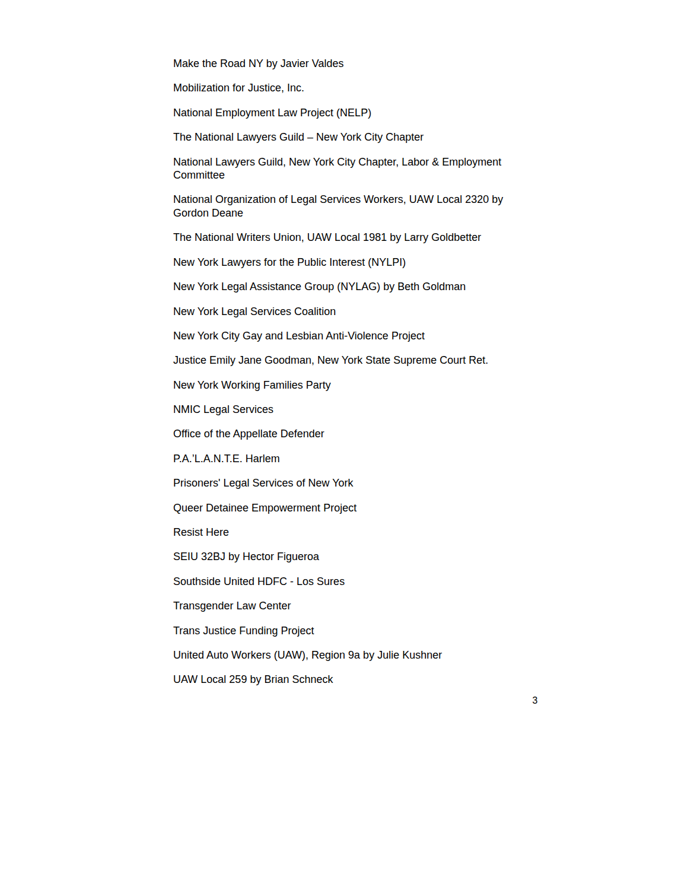Make the Road NY by Javier Valdes
Mobilization for Justice, Inc.
National Employment Law Project (NELP)
The National Lawyers Guild – New York City Chapter
National Lawyers Guild, New York City Chapter, Labor & Employment Committee
National Organization of Legal Services Workers, UAW Local 2320 by Gordon Deane
The National Writers Union, UAW Local 1981 by Larry Goldbetter
New York Lawyers for the Public Interest (NYLPI)
New York Legal Assistance Group (NYLAG) by Beth Goldman
New York Legal Services Coalition
New York City Gay and Lesbian Anti-Violence Project
Justice Emily Jane Goodman, New York State Supreme Court Ret.
New York Working Families Party
NMIC Legal Services
Office of the Appellate Defender
P.A.’L.A.N.T.E. Harlem
Prisoners' Legal Services of New York
Queer Detainee Empowerment Project
Resist Here
SEIU 32BJ by Hector Figueroa
Southside United HDFC - Los Sures
Transgender Law Center
Trans Justice Funding Project
United Auto Workers (UAW), Region 9a by Julie Kushner
UAW Local 259 by Brian Schneck
3